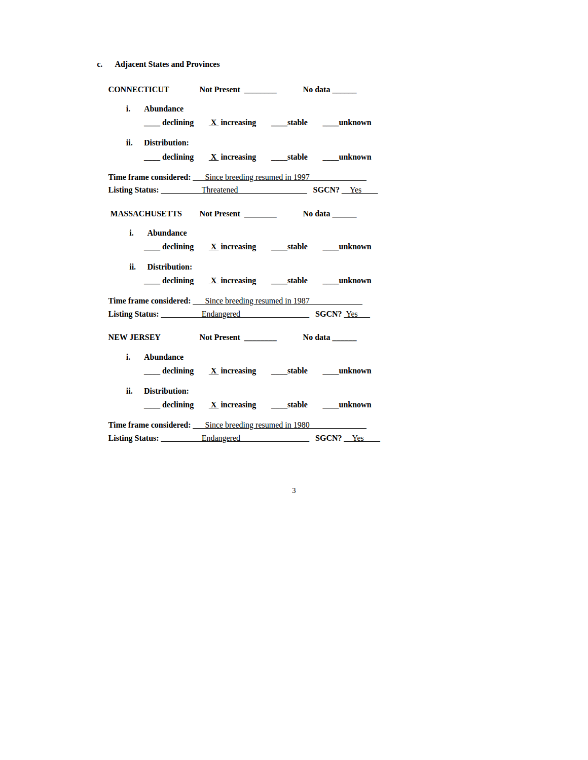c. Adjacent States and Provinces
CONNECTICUT Not Present ________ No data ______
i. Abundance
____ declining X increasing ____stable ____unknown
ii. Distribution:
____ declining X increasing ____stable ____unknown
Time frame considered: ___Since breeding resumed in 1997______________
Listing Status: __________Threatened_________________ SGCN? __Yes____
MASSACHUSETTS Not Present ________ No data ______
i. Abundance
____ declining X increasing ____stable ____unknown
ii. Distribution:
____ declining X increasing ____stable ____unknown
Time frame considered: ___Since breeding resumed in 1987_____________
Listing Status: __________Endangered_________________ SGCN? Yes___
NEW JERSEY Not Present ________ No data ______
i. Abundance
____ declining X increasing ____stable ____unknown
ii. Distribution:
____ declining X increasing ____stable ____unknown
Time frame considered: ___Since breeding resumed in 1980______________
Listing Status: __________Endangered_________________ SGCN? __Yes____
3